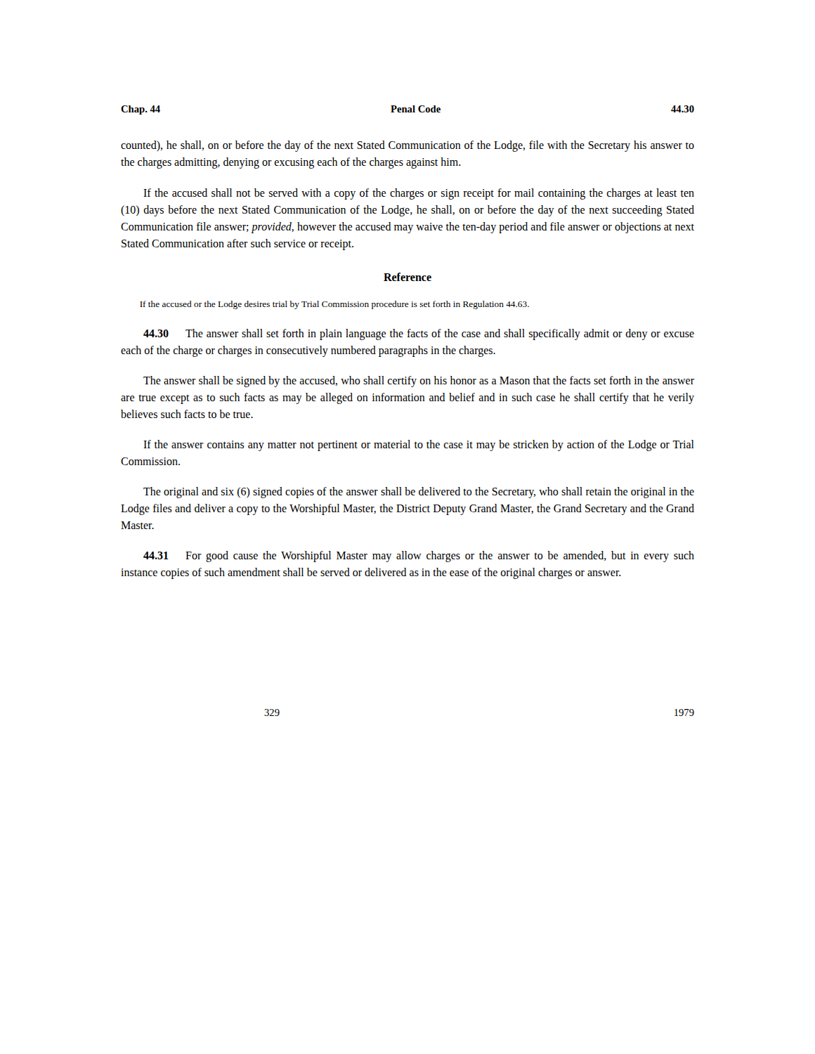Chap. 44 Penal Code 44.30
counted), he shall, on or before the day of the next Stated Communication of the Lodge, file with the Secretary his answer to the charges admitting, denying or excusing each of the charges against him.
If the accused shall not be served with a copy of the charges or sign receipt for mail containing the charges at least ten (10) days before the next Stated Communication of the Lodge, he shall, on or before the day of the next succeeding Stated Communication file answer; provided, however the accused may waive the ten-day period and file answer or objections at next Stated Communication after such service or receipt.
Reference
If the accused or the Lodge desires trial by Trial Commission procedure is set forth in Regulation 44.63.
44.30 The answer shall set forth in plain language the facts of the case and shall specifically admit or deny or excuse each of the charge or charges in consecutively numbered paragraphs in the charges.
The answer shall be signed by the accused, who shall certify on his honor as a Mason that the facts set forth in the answer are true except as to such facts as may be alleged on information and belief and in such case he shall certify that he verily believes such facts to be true.
If the answer contains any matter not pertinent or material to the case it may be stricken by action of the Lodge or Trial Commission.
The original and six (6) signed copies of the answer shall be delivered to the Secretary, who shall retain the original in the Lodge files and deliver a copy to the Worshipful Master, the District Deputy Grand Master, the Grand Secretary and the Grand Master.
44.31 For good cause the Worshipful Master may allow charges or the answer to be amended, but in every such instance copies of such amendment shall be served or delivered as in the ease of the original charges or answer.
329 1979